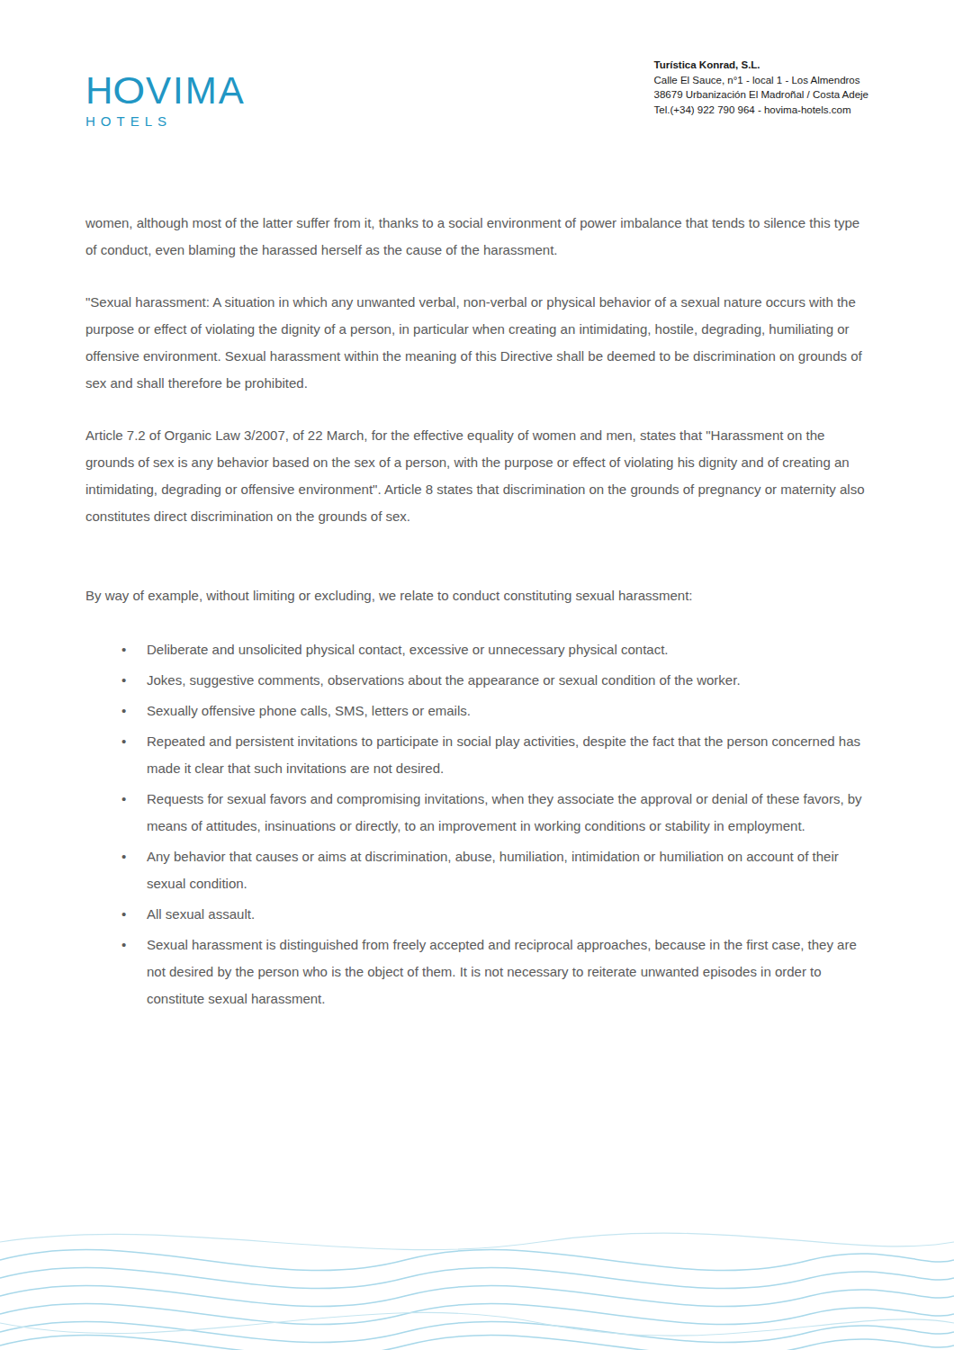HOVIMA
HOTELS
Turística Konrad, S.L.
Calle El Sauce, n°1 - local 1 - Los Almendros
38679 Urbanización El Madroñal / Costa Adeje
Tel.(+34) 922 790 964 - hovima-hotels.com
women, although most of the latter suffer from it, thanks to a social environment of power imbalance that tends to silence this type of conduct, even blaming the harassed herself as the cause of the harassment.
"Sexual harassment: A situation in which any unwanted verbal, non-verbal or physical behavior of a sexual nature occurs with the purpose or effect of violating the dignity of a person, in particular when creating an intimidating, hostile, degrading, humiliating or offensive environment. Sexual harassment within the meaning of this Directive shall be deemed to be discrimination on grounds of sex and shall therefore be prohibited.
Article 7.2 of Organic Law 3/2007, of 22 March, for the effective equality of women and men, states that "Harassment on the grounds of sex is any behavior based on the sex of a person, with the purpose or effect of violating his dignity and of creating an intimidating, degrading or offensive environment". Article 8 states that discrimination on the grounds of pregnancy or maternity also constitutes direct discrimination on the grounds of sex.
By way of example, without limiting or excluding, we relate to conduct constituting sexual harassment:
Deliberate and unsolicited physical contact, excessive or unnecessary physical contact.
Jokes, suggestive comments, observations about the appearance or sexual condition of the worker.
Sexually offensive phone calls, SMS, letters or emails.
Repeated and persistent invitations to participate in social play activities, despite the fact that the person concerned has made it clear that such invitations are not desired.
Requests for sexual favors and compromising invitations, when they associate the approval or denial of these favors, by means of attitudes, insinuations or directly, to an improvement in working conditions or stability in employment.
Any behavior that causes or aims at discrimination, abuse, humiliation, intimidation or humiliation on account of their sexual condition.
All sexual assault.
Sexual harassment is distinguished from freely accepted and reciprocal approaches, because in the first case, they are not desired by the person who is the object of them. It is not necessary to reiterate unwanted episodes in order to constitute sexual harassment.